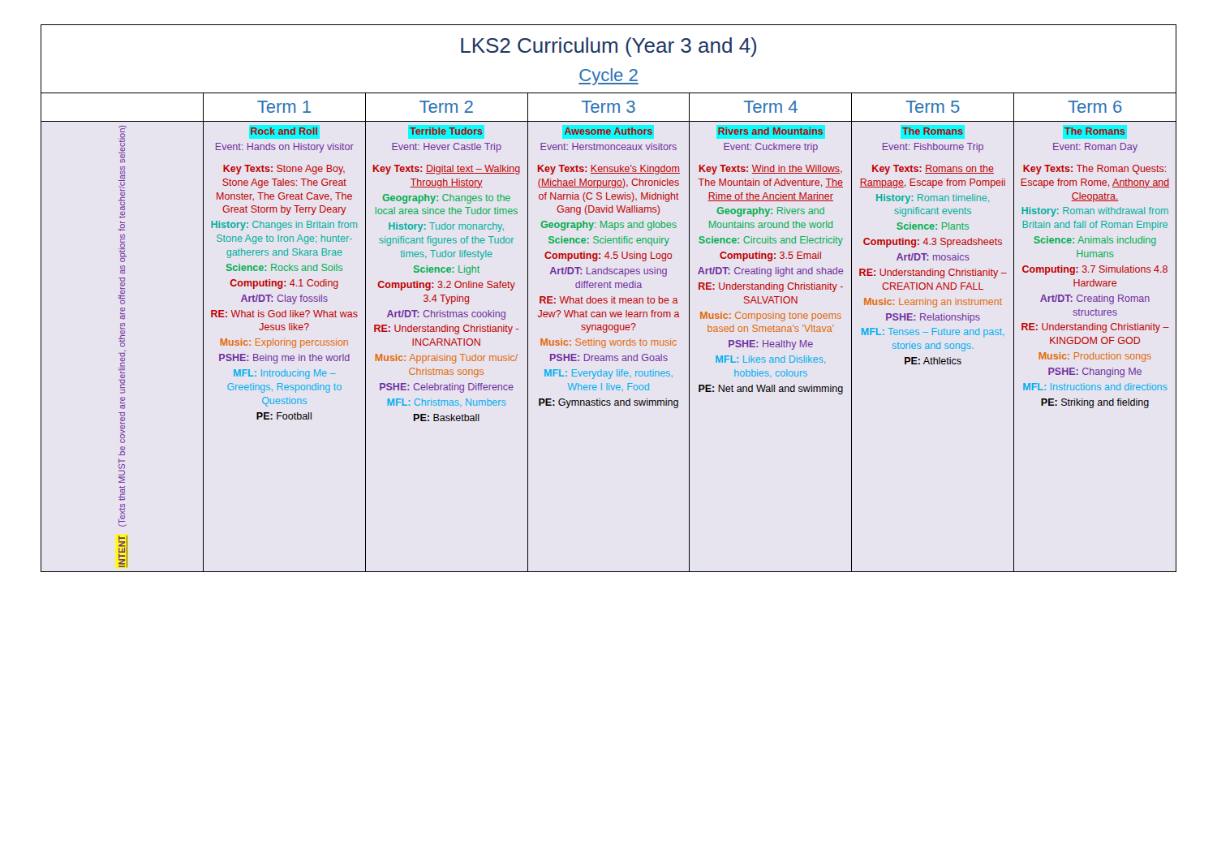| LKS2 Curriculum (Year 3 and 4) |
| Cycle 2 |
| | Term 1 | Term 2 | Term 3 | Term 4 | Term 5 | Term 6 |
| INTENT (Texts that MUST be covered are underlined, others are offered as options for teacher/class selection) | Rock and Roll Event: Hands on History visitor Key Texts: Stone Age Boy, Stone Age Tales: The Great Monster, The Great Cave, The Great Storm by Terry Deary History: Changes in Britain from Stone Age to Iron Age; hunter-gatherers and Skara Brae Science: Rocks and Soils Computing: 4.1 Coding Art/DT: Clay fossils RE: What is God like? What was Jesus like? Music: Exploring percussion PSHE: Being me in the world MFL: Introducing Me – Greetings, Responding to Questions PE: Football | Terrible Tudors Event: Hever Castle Trip Key Texts: Digital text – Walking Through History Geography: Changes to the local area since the Tudor times History: Tudor monarchy, significant figures of the Tudor times, Tudor lifestyle Science: Light Computing: 3.2 Online Safety 3.4 Typing Art/DT: Christmas cooking RE: Understanding Christianity - INCARNATION Music: Appraising Tudor music/ Christmas songs PSHE: Celebrating Difference MFL: Christmas, Numbers PE: Basketball | Awesome Authors Event: Herstmonceaux visitors Key Texts: Kensuke's Kingdom (Michael Morpurgo) , Chronicles of Narnia (C S Lewis), Midnight Gang (David Walliams) Geography : Maps and globes Science: Scientific enquiry Computing: 4.5 Using Logo Art/DT: Landscapes using different media RE: What does it mean to be a Jew? What can we learn from a synagogue? Music: Setting words to music PSHE: Dreams and Goals MFL: Everyday life, routines, Where I live, Food PE: Gymnastics and swimming | Rivers and Mountains Event: Cuckmere trip Key Texts: Wind in the Willows , The Mountain of Adventure, The Rime of the Ancient Mariner Geography: Rivers and Mountains around the world Science: Circuits and Electricity Computing: 3.5 Email Art/DT: Creating light and shade RE: Understanding Christianity - SALVATION Music: Composing tone poems based on Smetana's 'Vltava' PSHE: Healthy Me MFL: Likes and Dislikes, hobbies, colours PE: Net and Wall and swimming | The Romans Event: Fishbourne Trip Key Texts: Romans on the Rampage , Escape from Pompeii History: Roman timeline, significant events Science: Plants Computing: 4.3 Spreadsheets Art/DT: mosaics RE: Understanding Christianity – CREATION AND FALL Music: Learning an instrument PSHE: Relationships MFL: Tenses – Future and past, stories and songs. PE: Athletics | The Romans Event: Roman Day Key Texts: The Roman Quests: Escape from Rome, Anthony and Cleopatra. History: Roman withdrawal from Britain and fall of Roman Empire Science: Animals including Humans Computing: 3.7 Simulations 4.8 Hardware Art/DT: Creating Roman structures RE: Understanding Christianity – KINGDOM OF GOD Music: Production songs PSHE: Changing Me MFL: Instructions and directions PE: Striking and fielding |